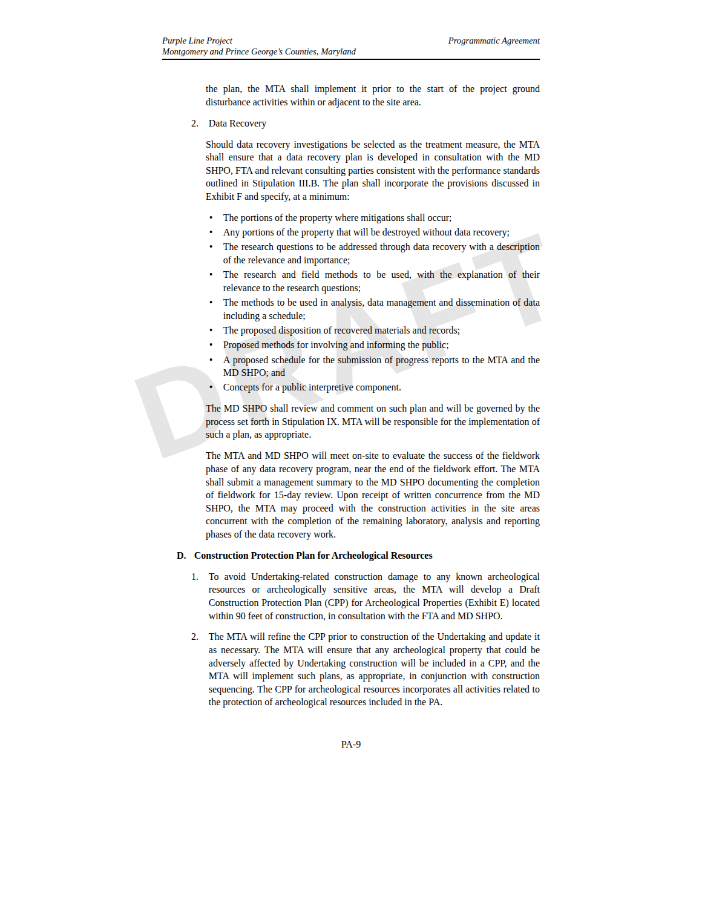DRAFT
| Purple Line Project Montgomery and Prince George’s Counties, Maryland | Programmatic Agreement |
the plan, the MTA shall implement it prior to the start of the project ground disturbance activities within or adjacent to the site area.
2. Data Recovery
Should data recovery investigations be selected as the treatment measure, the MTA shall ensure that a data recovery plan is developed in consultation with the MD SHPO, FTA and relevant consulting parties consistent with the performance standards outlined in Stipulation III.B. The plan shall incorporate the provisions discussed in Exhibit F and specify, at a minimum:
The portions of the property where mitigations shall occur;
Any portions of the property that will be destroyed without data recovery;
The research questions to be addressed through data recovery with a description of the relevance and importance;
The research and field methods to be used, with the explanation of their relevance to the research questions;
The methods to be used in analysis, data management and dissemination of data including a schedule;
The proposed disposition of recovered materials and records;
Proposed methods for involving and informing the public;
A proposed schedule for the submission of progress reports to the MTA and the MD SHPO; and
Concepts for a public interpretive component.
The MD SHPO shall review and comment on such plan and will be governed by the process set forth in Stipulation IX. MTA will be responsible for the implementation of such a plan, as appropriate.
The MTA and MD SHPO will meet on-site to evaluate the success of the fieldwork phase of any data recovery program, near the end of the fieldwork effort. The MTA shall submit a management summary to the MD SHPO documenting the completion of fieldwork for 15-day review. Upon receipt of written concurrence from the MD SHPO, the MTA may proceed with the construction activities in the site areas concurrent with the completion of the remaining laboratory, analysis and reporting phases of the data recovery work.
D. Construction Protection Plan for Archeological Resources
1. To avoid Undertaking-related construction damage to any known archeological resources or archeologically sensitive areas, the MTA will develop a Draft Construction Protection Plan (CPP) for Archeological Properties (Exhibit E) located within 90 feet of construction, in consultation with the FTA and MD SHPO.
2. The MTA will refine the CPP prior to construction of the Undertaking and update it as necessary. The MTA will ensure that any archeological property that could be adversely affected by Undertaking construction will be included in a CPP, and the MTA will implement such plans, as appropriate, in conjunction with construction sequencing. The CPP for archeological resources incorporates all activities related to the protection of archeological resources included in the PA.
PA-9